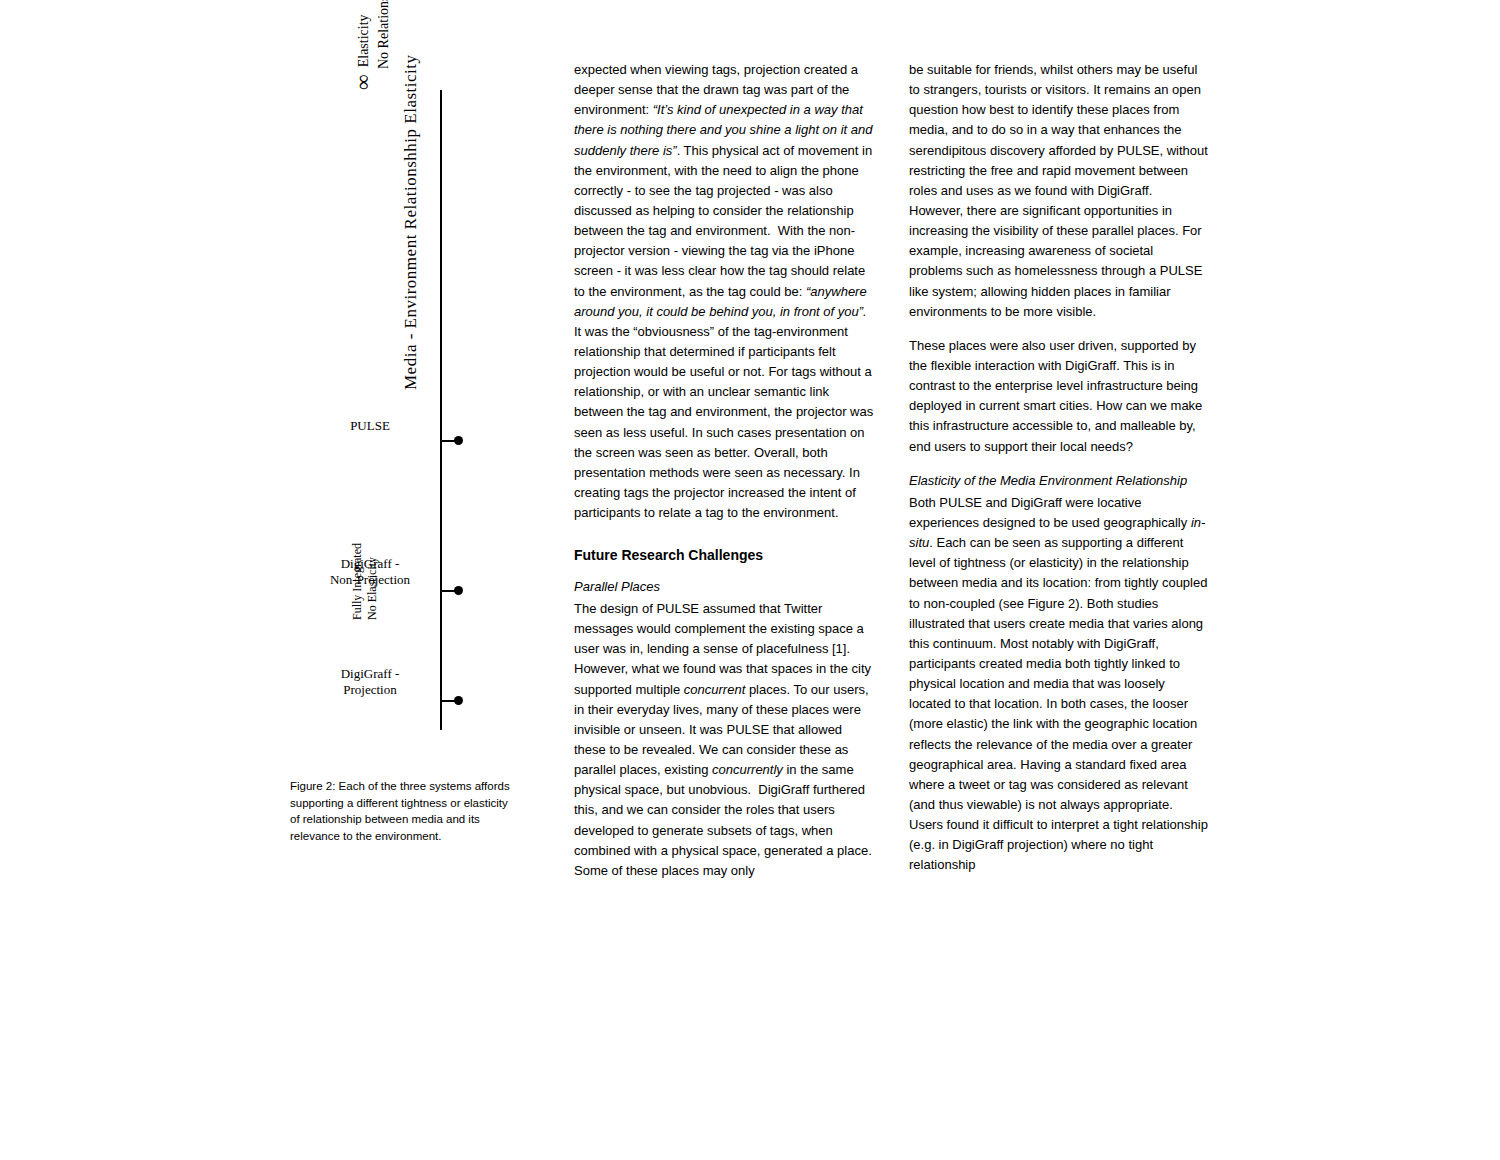Media - Environment Relationshhip Elasticity
∞ Elasticity
No Relationship
Fully Integrated
No Elasticity
PULSE
DigiGraff -
Non-Projection
DigiGraff -
Projection
Figure 2: Each of the three systems affords supporting a different tightness or elasticity of relationship between media and its relevance to the environment.
expected when viewing tags, projection created a deeper sense that the drawn tag was part of the environment: “It’s kind of unexpected in a way that there is nothing there and you shine a light on it and suddenly there is”. This physical act of movement in the environment, with the need to align the phone correctly - to see the tag projected - was also discussed as helping to consider the relationship between the tag and environment. With the non-projector version - viewing the tag via the iPhone screen - it was less clear how the tag should relate to the environment, as the tag could be: “anywhere around you, it could be behind you, in front of you”. It was the “obviousness” of the tag-environment relationship that determined if participants felt projection would be useful or not. For tags without a relationship, or with an unclear semantic link between the tag and environment, the projector was seen as less useful. In such cases presentation on the screen was seen as better. Overall, both presentation methods were seen as necessary. In creating tags the projector increased the intent of participants to relate a tag to the environment.
Future Research Challenges
Parallel Places
The design of PULSE assumed that Twitter messages would complement the existing space a user was in, lending a sense of placefulness [1]. However, what we found was that spaces in the city supported multiple concurrent places. To our users, in their everyday lives, many of these places were invisible or unseen. It was PULSE that allowed these to be revealed. We can consider these as parallel places, existing concurrently in the same physical space, but unobvious. DigiGraff furthered this, and we can consider the roles that users developed to generate subsets of tags, when combined with a physical space, generated a place. Some of these places may only
be suitable for friends, whilst others may be useful to strangers, tourists or visitors. It remains an open question how best to identify these places from media, and to do so in a way that enhances the serendipitous discovery afforded by PULSE, without restricting the free and rapid movement between roles and uses as we found with DigiGraff. However, there are significant opportunities in increasing the visibility of these parallel places. For example, increasing awareness of societal problems such as homelessness through a PULSE like system; allowing hidden places in familiar environments to be more visible.
These places were also user driven, supported by the flexible interaction with DigiGraff. This is in contrast to the enterprise level infrastructure being deployed in current smart cities. How can we make this infrastructure accessible to, and malleable by, end users to support their local needs?
Elasticity of the Media Environment Relationship
Both PULSE and DigiGraff were locative experiences designed to be used geographically in-situ. Each can be seen as supporting a different level of tightness (or elasticity) in the relationship between media and its location: from tightly coupled to non-coupled (see Figure 2). Both studies illustrated that users create media that varies along this continuum. Most notably with DigiGraff, participants created media both tightly linked to physical location and media that was loosely located to that location. In both cases, the looser (more elastic) the link with the geographic location reflects the relevance of the media over a greater geographical area. Having a standard fixed area where a tweet or tag was considered as relevant (and thus viewable) is not always appropriate. Users found it difficult to interpret a tight relationship (e.g. in DigiGraff projection) where no tight relationship